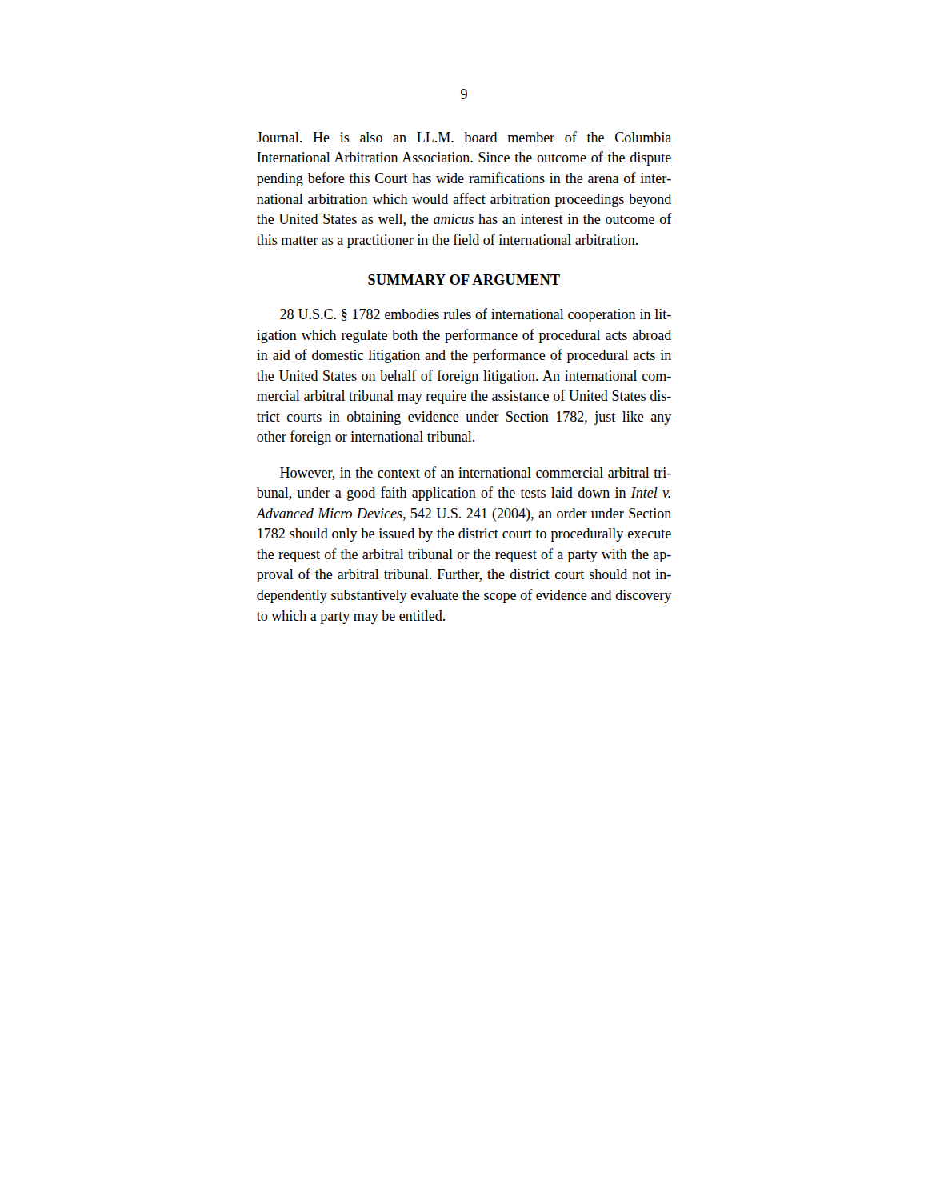9
Journal. He is also an LL.M. board member of the Columbia International Arbitration Association. Since the outcome of the dispute pending before this Court has wide ramifications in the arena of international arbitration which would affect arbitration proceedings beyond the United States as well, the amicus has an interest in the outcome of this matter as a practitioner in the field of international arbitration.
SUMMARY OF ARGUMENT
28 U.S.C. § 1782 embodies rules of international cooperation in litigation which regulate both the performance of procedural acts abroad in aid of domestic litigation and the performance of procedural acts in the United States on behalf of foreign litigation. An international commercial arbitral tribunal may require the assistance of United States district courts in obtaining evidence under Section 1782, just like any other foreign or international tribunal.
However, in the context of an international commercial arbitral tribunal, under a good faith application of the tests laid down in Intel v. Advanced Micro Devices, 542 U.S. 241 (2004), an order under Section 1782 should only be issued by the district court to procedurally execute the request of the arbitral tribunal or the request of a party with the approval of the arbitral tribunal. Further, the district court should not independently substantively evaluate the scope of evidence and discovery to which a party may be entitled.